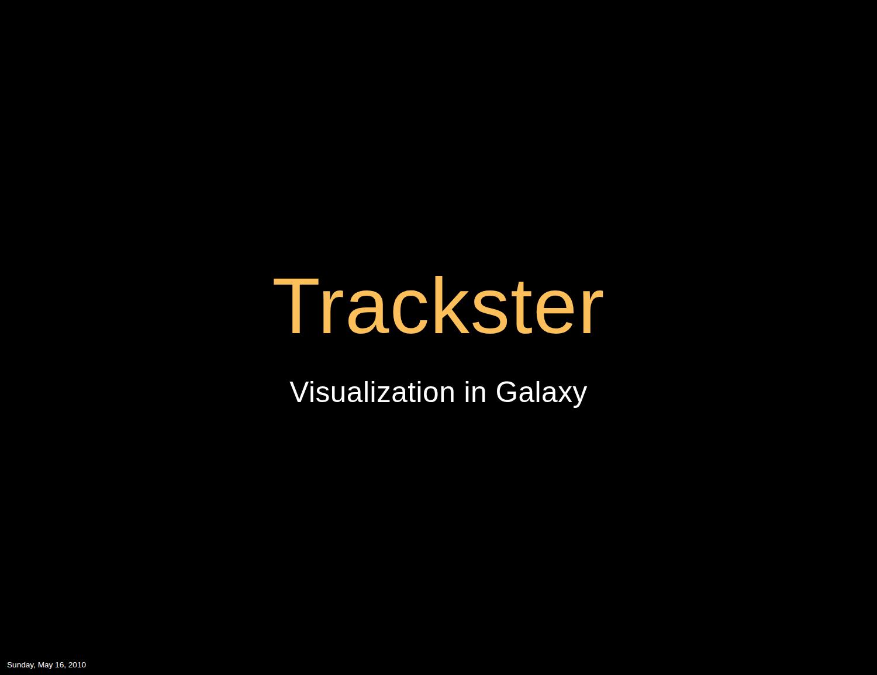Trackster
Visualization in Galaxy
Sunday, May 16, 2010